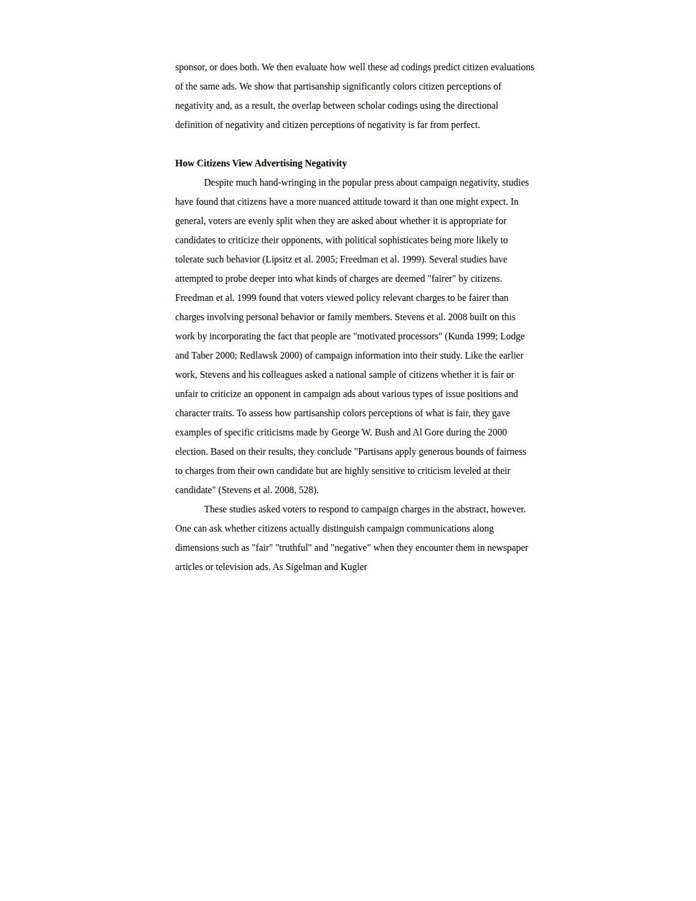sponsor, or does both. We then evaluate how well these ad codings predict citizen evaluations of the same ads. We show that partisanship significantly colors citizen perceptions of negativity and, as a result, the overlap between scholar codings using the directional definition of negativity and citizen perceptions of negativity is far from perfect.
How Citizens View Advertising Negativity
Despite much hand-wringing in the popular press about campaign negativity, studies have found that citizens have a more nuanced attitude toward it than one might expect. In general, voters are evenly split when they are asked about whether it is appropriate for candidates to criticize their opponents, with political sophisticates being more likely to tolerate such behavior (Lipsitz et al. 2005; Freedman et al. 1999). Several studies have attempted to probe deeper into what kinds of charges are deemed "fairer" by citizens. Freedman et al. 1999 found that voters viewed policy relevant charges to be fairer than charges involving personal behavior or family members. Stevens et al. 2008 built on this work by incorporating the fact that people are "motivated processors" (Kunda 1999; Lodge and Taber 2000; Redlawsk 2000) of campaign information into their study. Like the earlier work, Stevens and his colleagues asked a national sample of citizens whether it is fair or unfair to criticize an opponent in campaign ads about various types of issue positions and character traits. To assess how partisanship colors perceptions of what is fair, they gave examples of specific criticisms made by George W. Bush and Al Gore during the 2000 election. Based on their results, they conclude "Partisans apply generous bounds of fairness to charges from their own candidate but are highly sensitive to criticism leveled at their candidate" (Stevens et al. 2008, 528).
These studies asked voters to respond to campaign charges in the abstract, however. One can ask whether citizens actually distinguish campaign communications along dimensions such as "fair" "truthful" and "negative" when they encounter them in newspaper articles or television ads. As Sigelman and Kugler